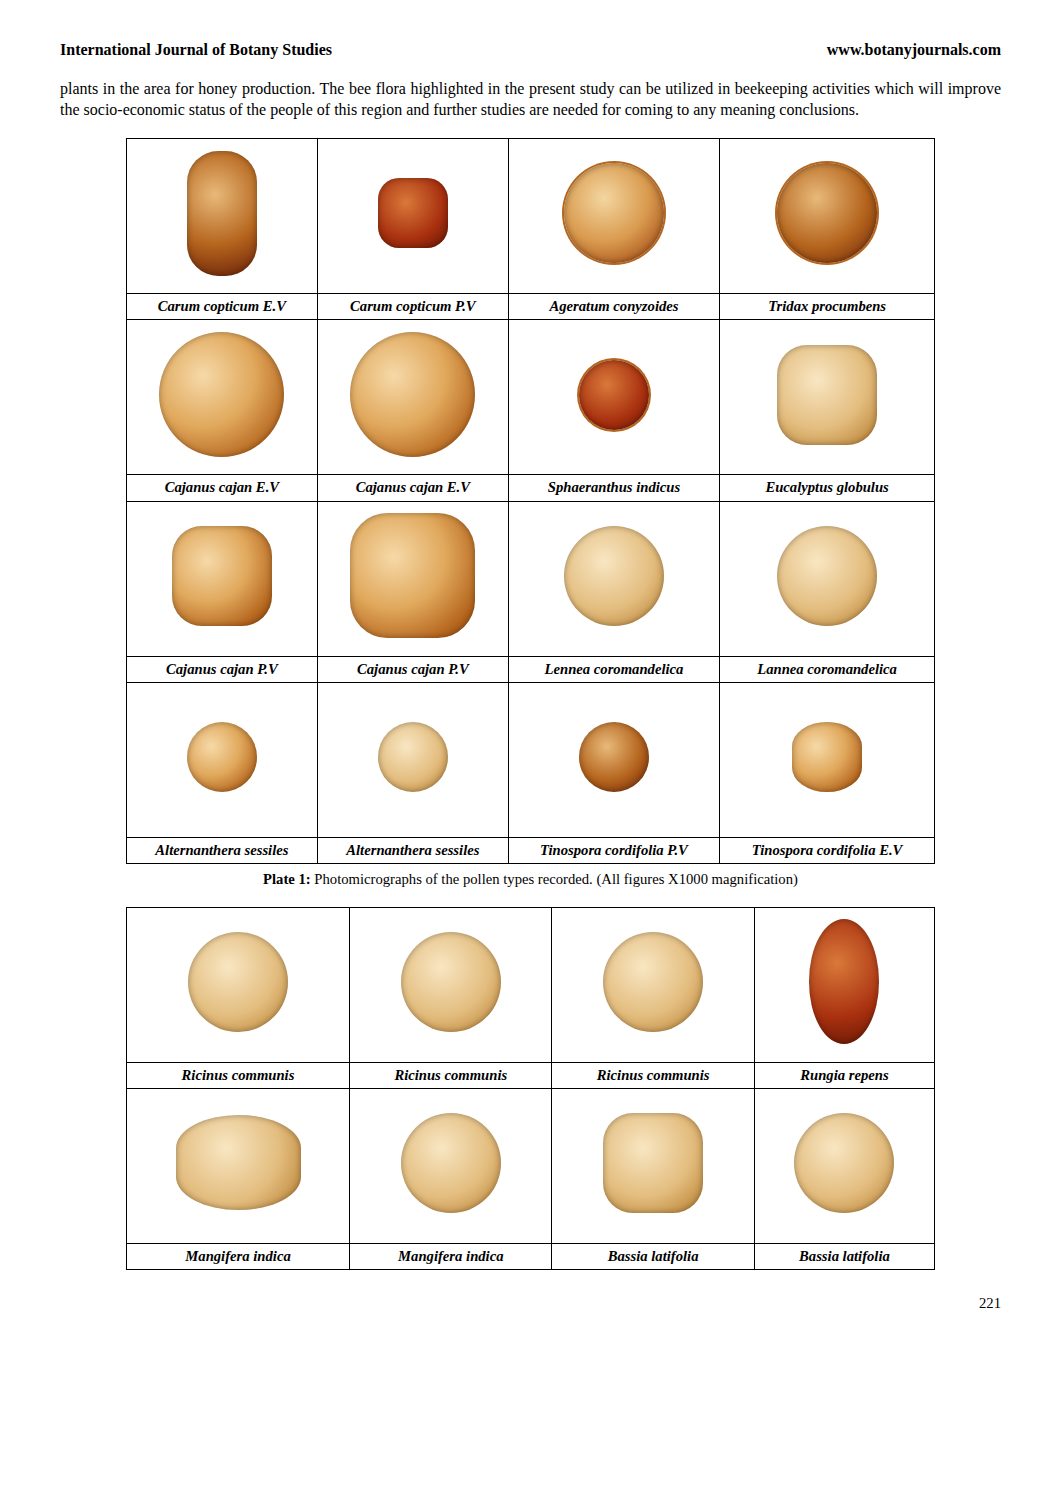International Journal of Botany Studies www.botanyjournals.com
plants in the area for honey production. The bee flora highlighted in the present study can be utilized in beekeeping activities which will improve the socio-economic status of the people of this region and further studies are needed for coming to any meaning conclusions.
| Carum copticum E.V | Carum copticum P.V | Ageratum conyzoides | Tridax procumbens |
| Cajanus cajan E.V | Cajanus cajan E.V | Sphaeranthus indicus | Eucalyptus globulus |
| Cajanus cajan P.V | Cajanus cajan P.V | Lennea coromandelica | Lannea coromandelica |
| Alternanthera sessiles | Alternanthera sessiles | Tinospora cordifolia P.V | Tinospora cordifolia E.V |
Plate 1: Photomicrographs of the pollen types recorded. (All figures X1000 magnification)
| Ricinus communis | Ricinus communis | Ricinus communis | Rungia repens |
| Mangifera indica | Mangifera indica | Bassia latifolia | Bassia latifolia |
221